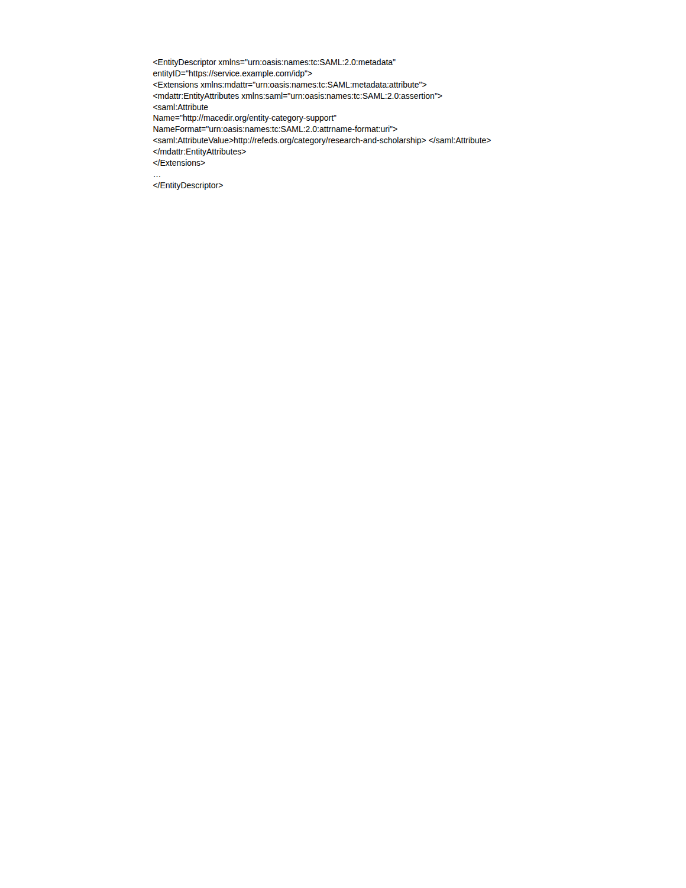<EntityDescriptor xmlns="urn:oasis:names:tc:SAML:2.0:metadata"
entityID="https://service.example.com/idp">
<Extensions xmlns:mdattr="urn:oasis:names:tc:SAML:metadata:attribute">
<mdattr:EntityAttributes xmlns:saml="urn:oasis:names:tc:SAML:2.0:assertion">
<saml:Attribute
Name="http://macedir.org/entity-category-support"
NameFormat="urn:oasis:names:tc:SAML:2.0:attrname-format:uri">
<saml:AttributeValue>http://refeds.org/category/research-and-scholarship> </saml:Attribute>
</mdattr:EntityAttributes>
</Extensions>
…
</EntityDescriptor>